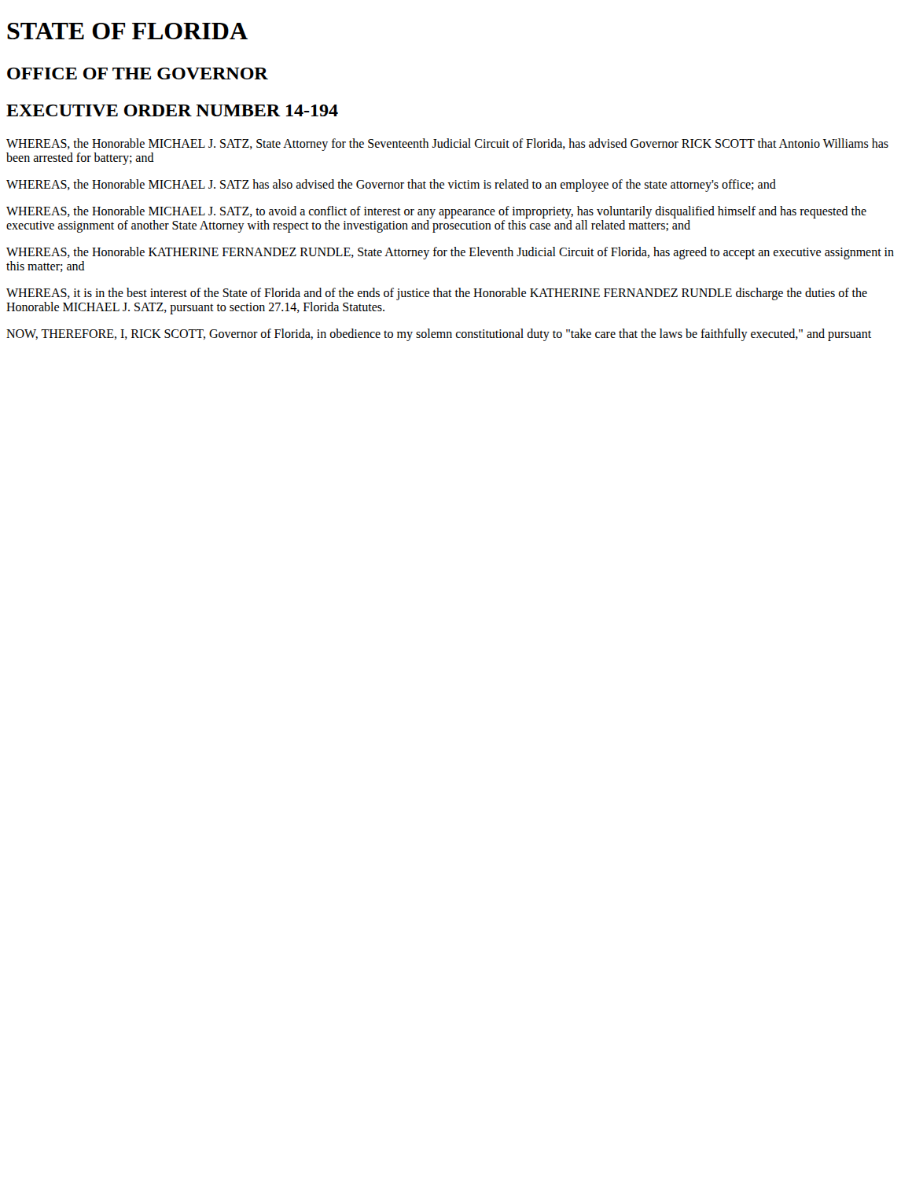STATE OF FLORIDA
OFFICE OF THE GOVERNOR
EXECUTIVE ORDER NUMBER 14-194
WHEREAS, the Honorable MICHAEL J. SATZ, State Attorney for the Seventeenth Judicial Circuit of Florida, has advised Governor RICK SCOTT that Antonio Williams has been arrested for battery; and
WHEREAS, the Honorable MICHAEL J. SATZ has also advised the Governor that the victim is related to an employee of the state attorney's office; and
WHEREAS, the Honorable MICHAEL J. SATZ, to avoid a conflict of interest or any appearance of impropriety, has voluntarily disqualified himself and has requested the executive assignment of another State Attorney with respect to the investigation and prosecution of this case and all related matters; and
WHEREAS, the Honorable KATHERINE FERNANDEZ RUNDLE, State Attorney for the Eleventh Judicial Circuit of Florida, has agreed to accept an executive assignment in this matter; and
WHEREAS, it is in the best interest of the State of Florida and of the ends of justice that the Honorable KATHERINE FERNANDEZ RUNDLE discharge the duties of the Honorable MICHAEL J. SATZ, pursuant to section 27.14, Florida Statutes.
NOW, THEREFORE, I, RICK SCOTT, Governor of Florida, in obedience to my solemn constitutional duty to "take care that the laws be faithfully executed," and pursuant